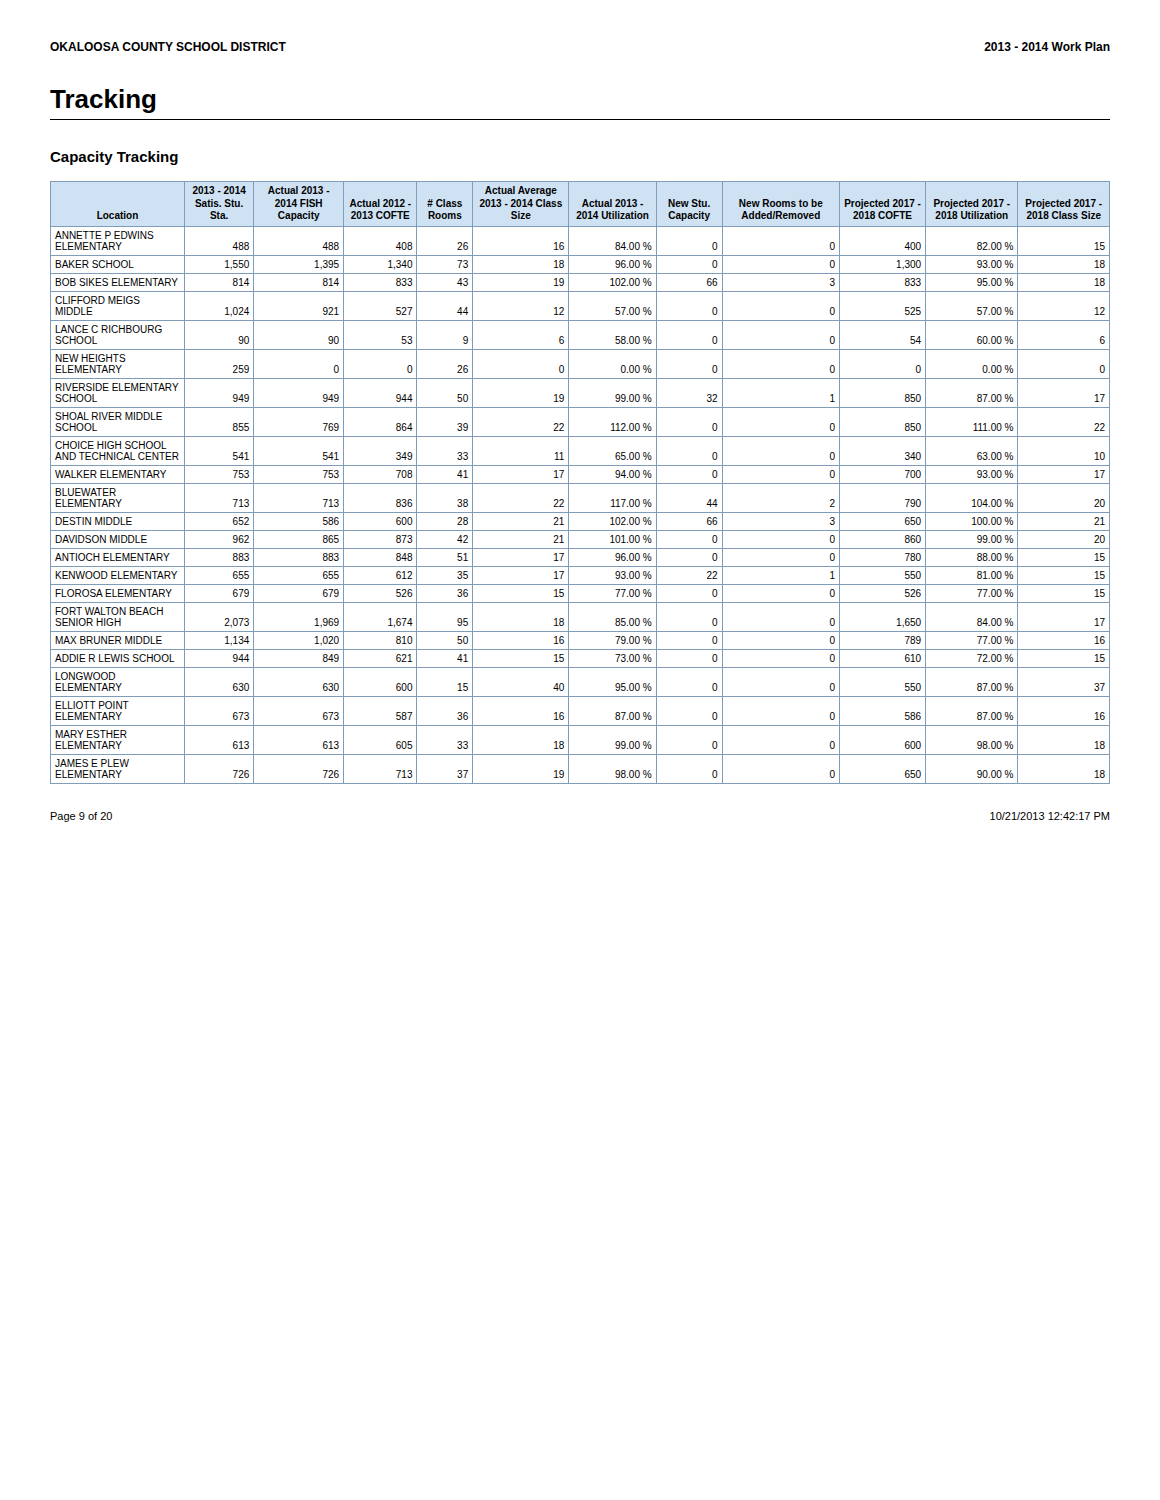OKALOOSA COUNTY SCHOOL DISTRICT 2013 - 2014 Work Plan
Tracking
Capacity Tracking
| Location | 2013 - 2014 Satis. Stu. Sta. | Actual 2013 - 2014 FISH Capacity | Actual 2012 - 2013 COFTE | # Class Rooms | Actual Average 2013 - 2014 Class Size | Actual 2013 - 2014 Utilization | New Stu. Capacity | New Rooms to be Added/Removed | Projected 2017 - 2018 COFTE | Projected 2017 - 2018 Utilization | Projected 2017 - 2018 Class Size |
| --- | --- | --- | --- | --- | --- | --- | --- | --- | --- | --- | --- |
| Annette P Edwins Elementary | 488 | 488 | 408 | 26 | 16 | 84.00 % | 0 | 0 | 400 | 82.00 % | 15 |
| Baker School | 1,550 | 1,395 | 1,340 | 73 | 18 | 96.00 % | 0 | 0 | 1,300 | 93.00 % | 18 |
| Bob Sikes Elementary | 814 | 814 | 833 | 43 | 19 | 102.00 % | 66 | 3 | 833 | 95.00 % | 18 |
| Clifford Meigs Middle | 1,024 | 921 | 527 | 44 | 12 | 57.00 % | 0 | 0 | 525 | 57.00 % | 12 |
| Lance C Richbourg School | 90 | 90 | 53 | 9 | 6 | 58.00 % | 0 | 0 | 54 | 60.00 % | 6 |
| New Heights Elementary | 259 | 0 | 0 | 26 | 0 | 0.00 % | 0 | 0 | 0 | 0.00 % | 0 |
| Riverside Elementary School | 949 | 949 | 944 | 50 | 19 | 99.00 % | 32 | 1 | 850 | 87.00 % | 17 |
| Shoal River Middle School | 855 | 769 | 864 | 39 | 22 | 112.00 % | 0 | 0 | 850 | 111.00 % | 22 |
| Choice High School and Technical Center | 541 | 541 | 349 | 33 | 11 | 65.00 % | 0 | 0 | 340 | 63.00 % | 10 |
| Walker Elementary | 753 | 753 | 708 | 41 | 17 | 94.00 % | 0 | 0 | 700 | 93.00 % | 17 |
| Bluewater Elementary | 713 | 713 | 836 | 38 | 22 | 117.00 % | 44 | 2 | 790 | 104.00 % | 20 |
| Destin Middle | 652 | 586 | 600 | 28 | 21 | 102.00 % | 66 | 3 | 650 | 100.00 % | 21 |
| Davidson Middle | 962 | 865 | 873 | 42 | 21 | 101.00 % | 0 | 0 | 860 | 99.00 % | 20 |
| Antioch Elementary | 883 | 883 | 848 | 51 | 17 | 96.00 % | 0 | 0 | 780 | 88.00 % | 15 |
| Kenwood Elementary | 655 | 655 | 612 | 35 | 17 | 93.00 % | 22 | 1 | 550 | 81.00 % | 15 |
| Florosa Elementary | 679 | 679 | 526 | 36 | 15 | 77.00 % | 0 | 0 | 526 | 77.00 % | 15 |
| Fort Walton Beach Senior High | 2,073 | 1,969 | 1,674 | 95 | 18 | 85.00 % | 0 | 0 | 1,650 | 84.00 % | 17 |
| Max Bruner Middle | 1,134 | 1,020 | 810 | 50 | 16 | 79.00 % | 0 | 0 | 789 | 77.00 % | 16 |
| Addie R Lewis School | 944 | 849 | 621 | 41 | 15 | 73.00 % | 0 | 0 | 610 | 72.00 % | 15 |
| Longwood Elementary | 630 | 630 | 600 | 15 | 40 | 95.00 % | 0 | 0 | 550 | 87.00 % | 37 |
| Elliott Point Elementary | 673 | 673 | 587 | 36 | 16 | 87.00 % | 0 | 0 | 586 | 87.00 % | 16 |
| Mary Esther Elementary | 613 | 613 | 605 | 33 | 18 | 99.00 % | 0 | 0 | 600 | 98.00 % | 18 |
| James E Plew Elementary | 726 | 726 | 713 | 37 | 19 | 98.00 % | 0 | 0 | 650 | 90.00 % | 18 |
Page 9 of 20 10/21/2013 12:42:17 PM